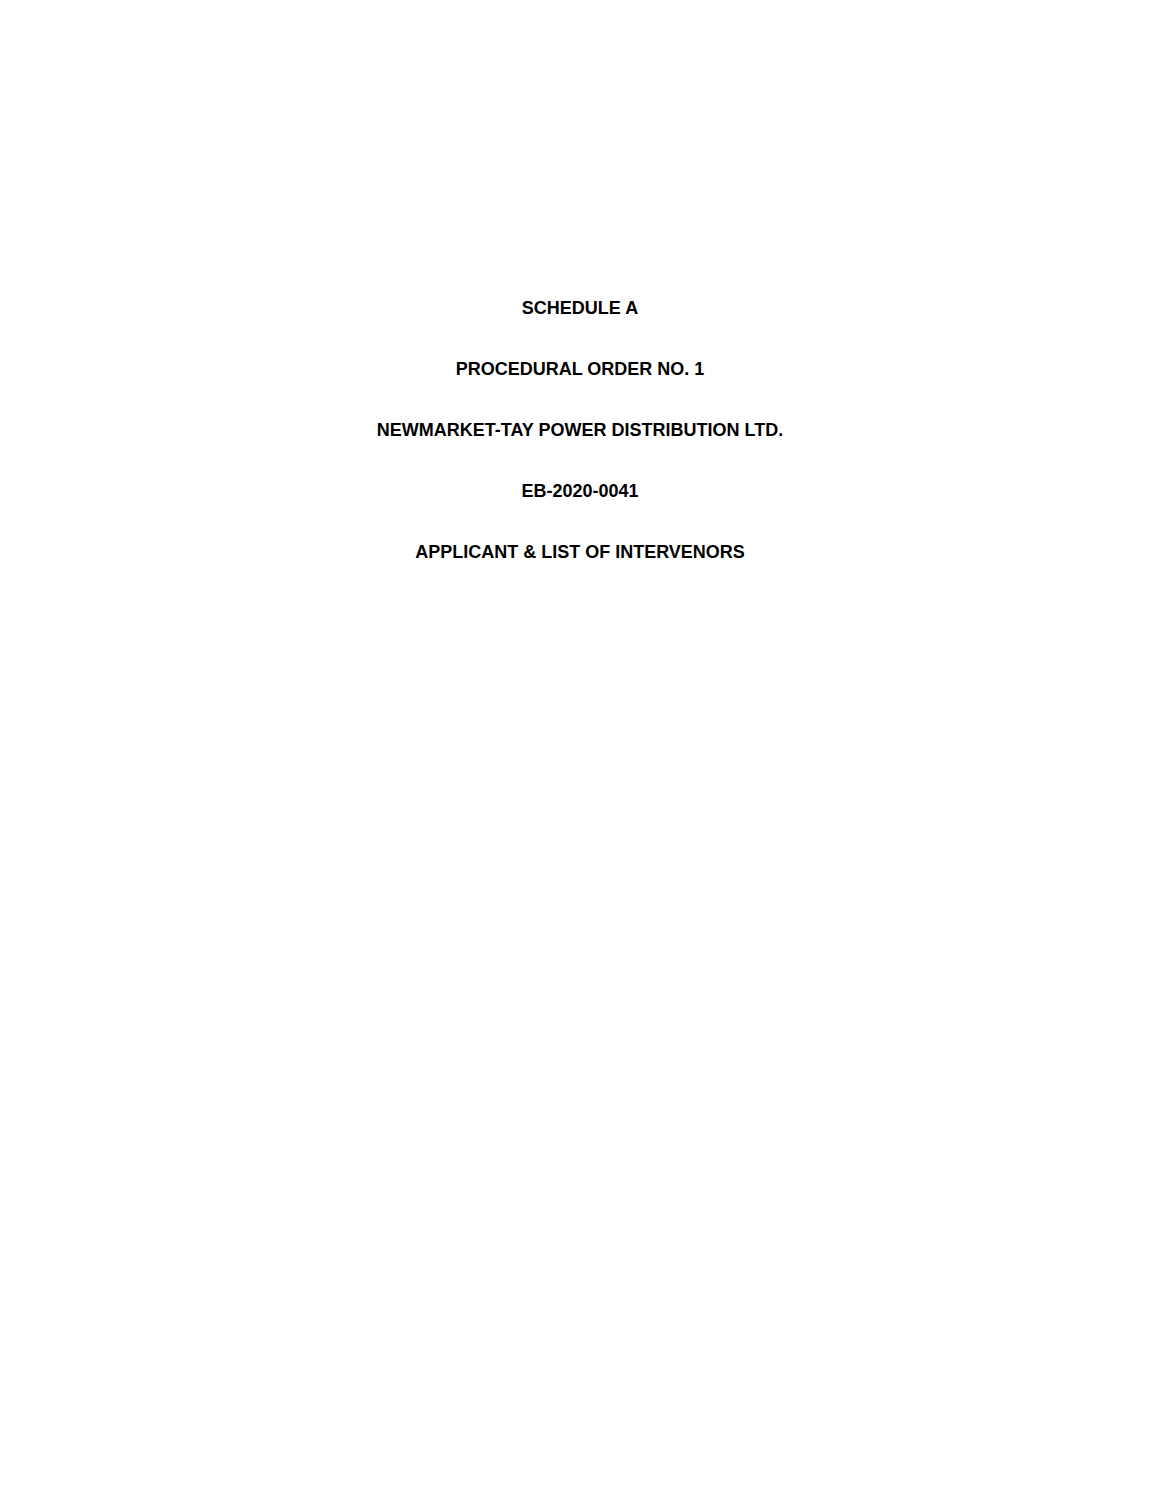SCHEDULE A
PROCEDURAL ORDER NO. 1
NEWMARKET-TAY POWER DISTRIBUTION LTD.
EB-2020-0041
APPLICANT & LIST OF INTERVENORS